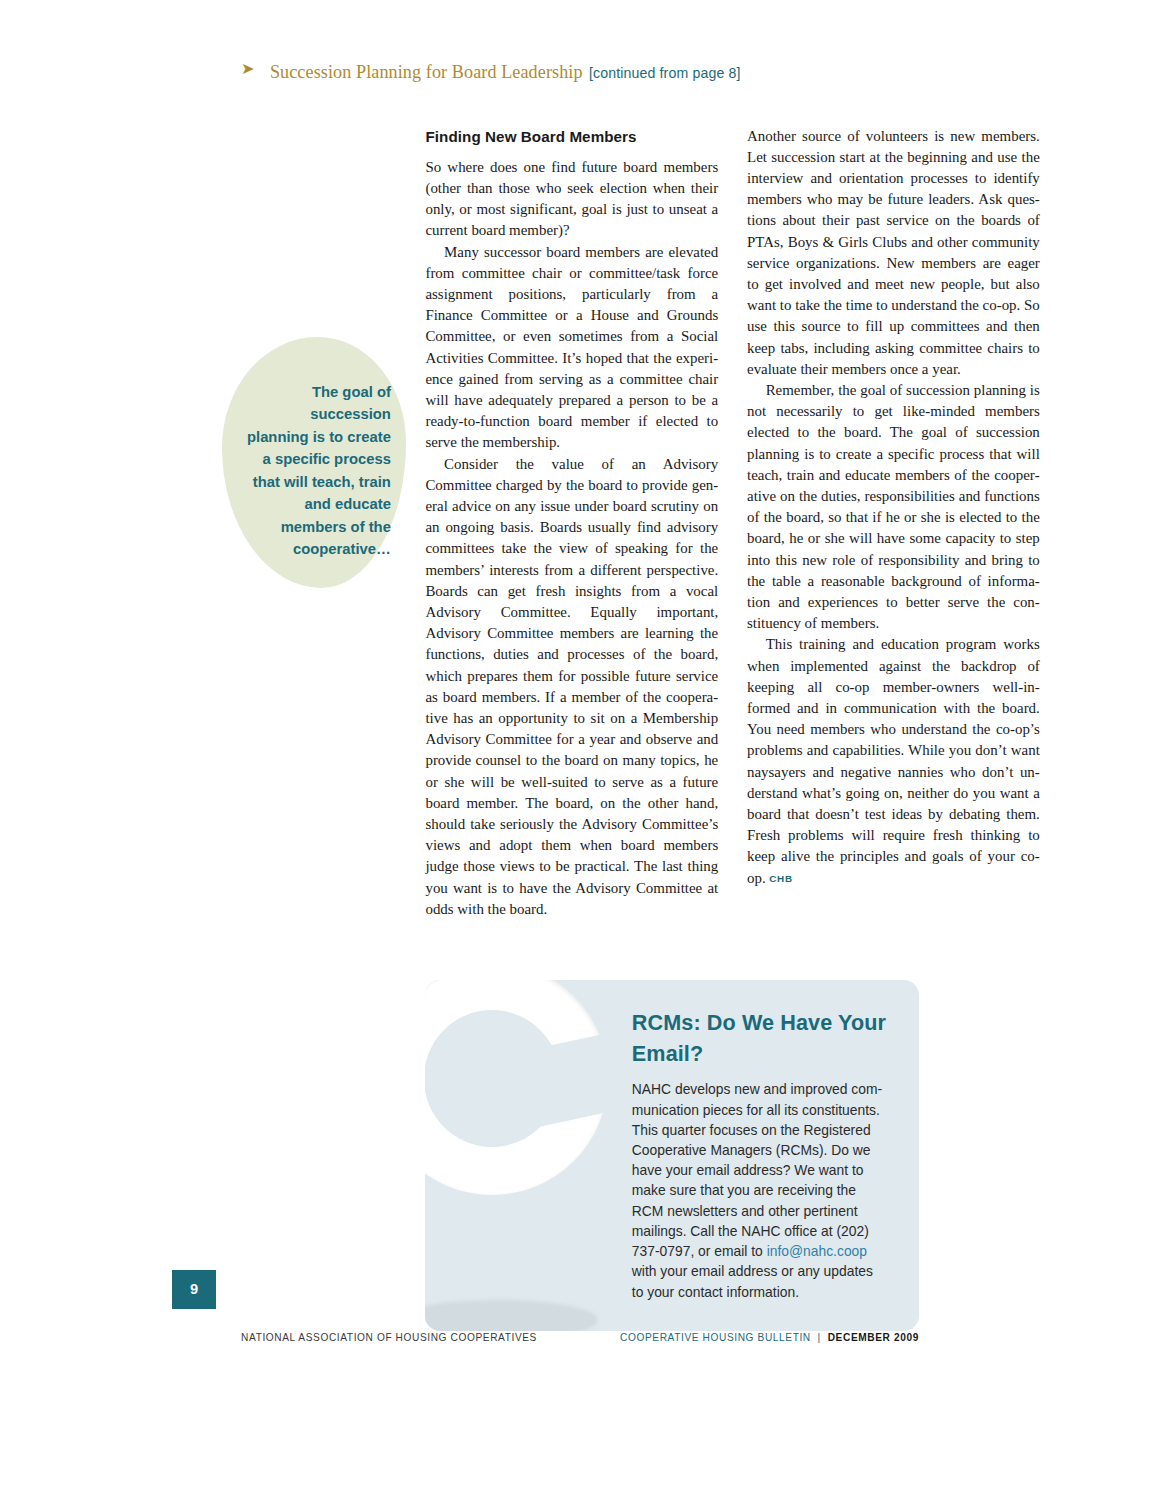➤ Succession Planning for Board Leadership [continued from page 8]
The goal of succession planning is to create a specific process that will teach, train and educate members of the cooperative…
Finding New Board Members
So where does one find future board members (other than those who seek election when their only, or most significant, goal is just to unseat a current board member)?
Many successor board members are elevated from committee chair or committee/task force assignment positions, particularly from a Finance Committee or a House and Grounds Committee, or even sometimes from a Social Activities Committee. It’s hoped that the experience gained from serving as a committee chair will have adequately prepared a person to be a ready-to-function board member if elected to serve the membership.
Consider the value of an Advisory Committee charged by the board to provide general advice on any issue under board scrutiny on an ongoing basis. Boards usually find advisory committees take the view of speaking for the members’ interests from a different perspective. Boards can get fresh insights from a vocal Advisory Committee. Equally important, Advisory Committee members are learning the functions, duties and processes of the board, which prepares them for possible future service as board members. If a member of the cooperative has an opportunity to sit on a Membership Advisory Committee for a year and observe and provide counsel to the board on many topics, he or she will be well-suited to serve as a future board member. The board, on the other hand, should take seriously the Advisory Committee’s views and adopt them when board members judge those views to be practical. The last thing you want is to have the Advisory Committee at odds with the board.
Another source of volunteers is new members. Let succession start at the beginning and use the interview and orientation processes to identify members who may be future leaders. Ask questions about their past service on the boards of PTAs, Boys & Girls Clubs and other community service organizations. New members are eager to get involved and meet new people, but also want to take the time to understand the co-op. So use this source to fill up committees and then keep tabs, including asking committee chairs to evaluate their members once a year.
Remember, the goal of succession planning is not necessarily to get like-minded members elected to the board. The goal of succession planning is to create a specific process that will teach, train and educate members of the cooperative on the duties, responsibilities and functions of the board, so that if he or she is elected to the board, he or she will have some capacity to step into this new role of responsibility and bring to the table a reasonable background of information and experiences to better serve the constituency of members.
This training and education program works when implemented against the backdrop of keeping all co-op member-owners well-informed and in communication with the board. You need members who understand the co-op’s problems and capabilities. While you don’t want naysayers and negative nannies who don’t understand what’s going on, neither do you want a board that doesn’t test ideas by debating them. Fresh problems will require fresh thinking to keep alive the principles and goals of your co-op.CHB
RCMs: Do We Have Your Email?
NAHC develops new and improved communication pieces for all its constituents. This quarter focuses on the Registered Cooperative Managers (RCMs). Do we have your email address? We want to make sure that you are receiving the RCM newsletters and other pertinent mailings. Call the NAHC office at (202) 737-0797, or email to info@nahc.coop with your email address or any updates to your contact information.
9
National Association of Housing Cooperatives
Cooperative Housing Bulletin | December 2009